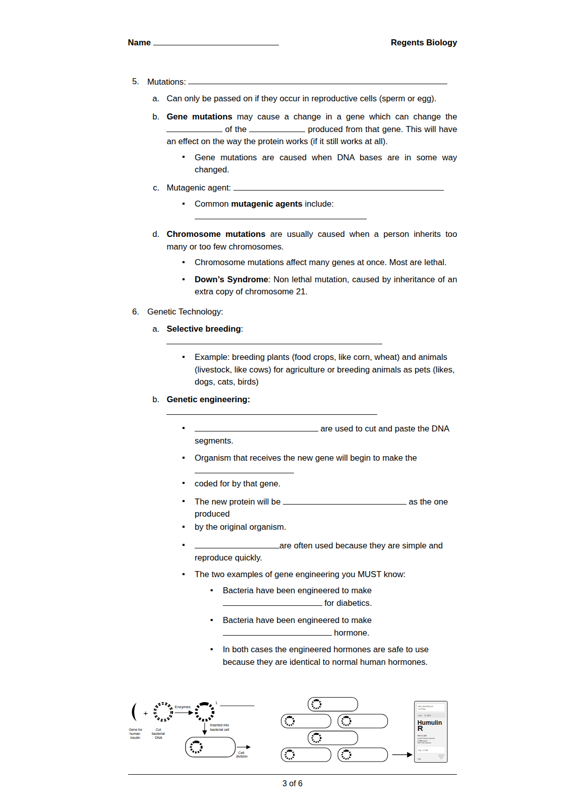Name
Regents Biology
Mutations:
Can only be passed on if they occur in reproductive cells (sperm or egg).
Gene mutations may cause a change in a gene which can change the of the produced from that gene. This will have an effect on the way the protein works (if it still works at all).
Gene mutations are caused when DNA bases are in some way changed.
Mutagenic agent:
Common mutagenic agents include:
Chromosome mutations are usually caused when a person inherits too many or too few chromosomes.
Chromosome mutations affect many genes at once. Most are lethal.
Down’s Syndrome: Non lethal mutation, caused by inheritance of an extra copy of chromosome 21.
Genetic Technology:
Selective breeding:
Example: breeding plants (food crops, like corn, wheat) and animals (livestock, like cows) for agriculture or breeding animals as pets (likes, dogs, cats, birds)
Genetic engineering:
are used to cut and paste the DNA segments.
Organism that receives the new gene will begin to make the
coded for by that gene.
The new protein will be as the one produced
by the original organism.
are often used because they are simple and reproduce quickly.
The two examples of gene engineering you MUST know:
Bacteria have been engineered to make for diabetics.
Bacteria have been engineered to make hormone.
In both cases the engineered hormones are safe to use because they are identical to normal human hormones.
Gene for human insulin + Cut bacterial DNA Enzymes 1 Inserted into bacterial cell Cell division NDC 0002-8215-01 Lot 9 Exp 4 mL Vl. 7813 Humulin R REGULAR insulin human injection (rDNA origin) USP 100 units/mL Lilly LY-109 Lilly
3 of 6